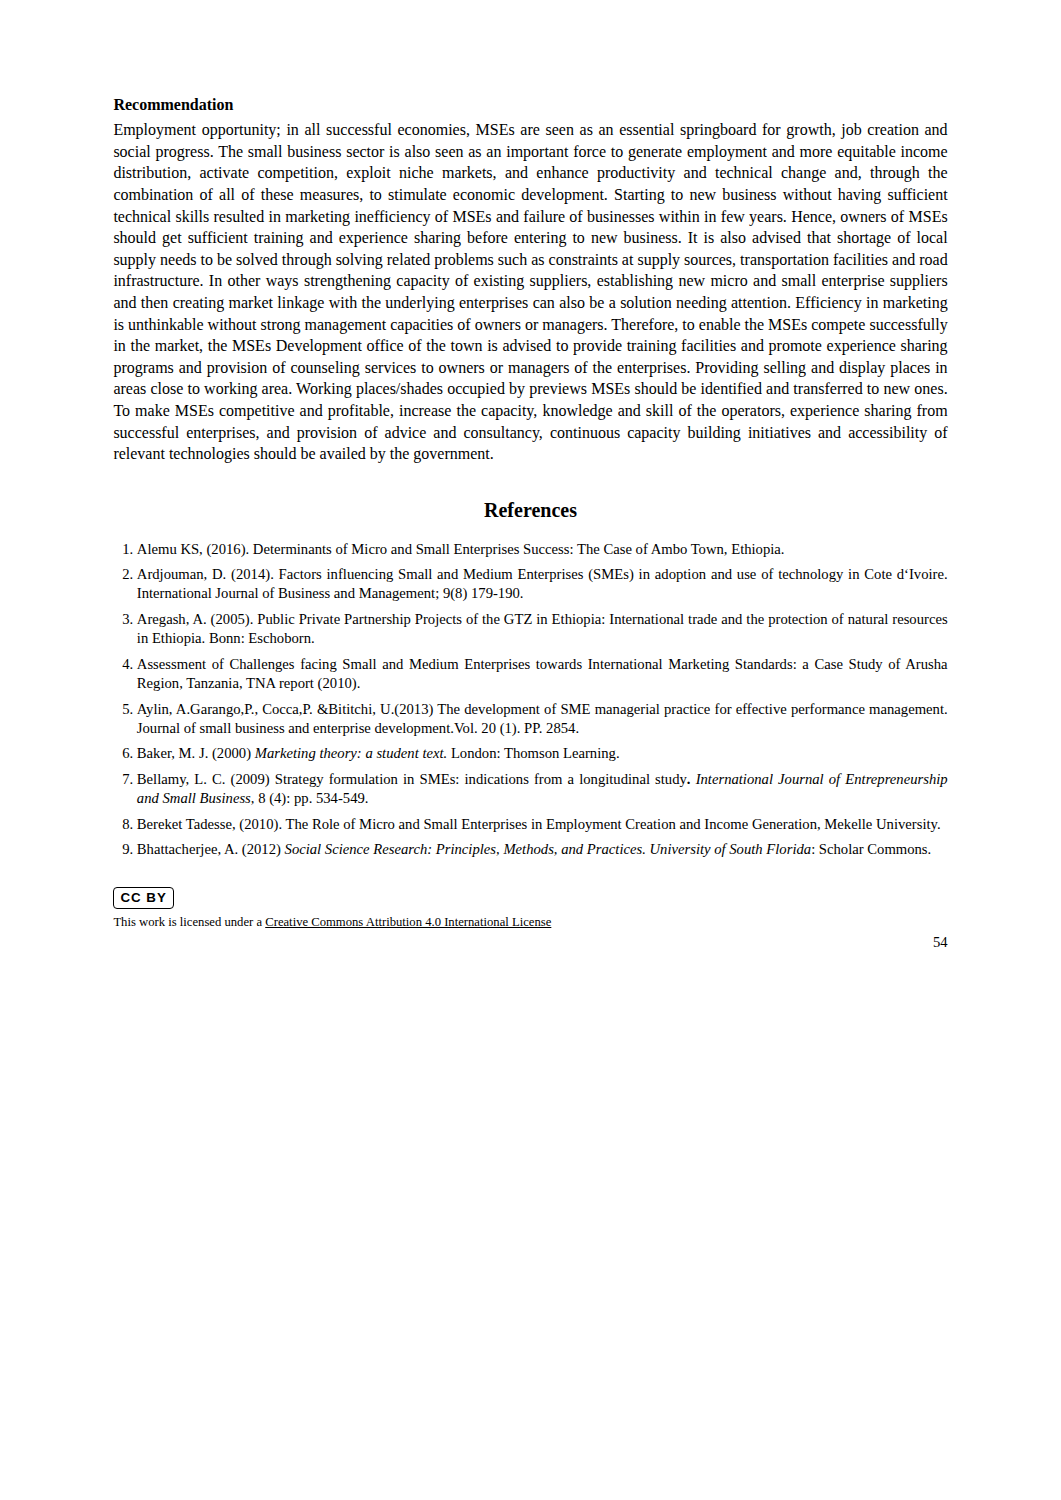Recommendation
Employment opportunity; in all successful economies, MSEs are seen as an essential springboard for growth, job creation and social progress. The small business sector is also seen as an important force to generate employment and more equitable income distribution, activate competition, exploit niche markets, and enhance productivity and technical change and, through the combination of all of these measures, to stimulate economic development. Starting to new business without having sufficient technical skills resulted in marketing inefficiency of MSEs and failure of businesses within in few years. Hence, owners of MSEs should get sufficient training and experience sharing before entering to new business. It is also advised that shortage of local supply needs to be solved through solving related problems such as constraints at supply sources, transportation facilities and road infrastructure. In other ways strengthening capacity of existing suppliers, establishing new micro and small enterprise suppliers and then creating market linkage with the underlying enterprises can also be a solution needing attention. Efficiency in marketing is unthinkable without strong management capacities of owners or managers. Therefore, to enable the MSEs compete successfully in the market, the MSEs Development office of the town is advised to provide training facilities and promote experience sharing programs and provision of counseling services to owners or managers of the enterprises. Providing selling and display places in areas close to working area. Working places/shades occupied by previews MSEs should be identified and transferred to new ones. To make MSEs competitive and profitable, increase the capacity, knowledge and skill of the operators, experience sharing from successful enterprises, and provision of advice and consultancy, continuous capacity building initiatives and accessibility of relevant technologies should be availed by the government.
References
Alemu KS, (2016). Determinants of Micro and Small Enterprises Success: The Case of Ambo Town, Ethiopia.
Ardjouman, D. (2014). Factors influencing Small and Medium Enterprises (SMEs) in adoption and use of technology in Cote d‘Ivoire. International Journal of Business and Management; 9(8) 179-190.
Aregash, A. (2005). Public Private Partnership Projects of the GTZ in Ethiopia: International trade and the protection of natural resources in Ethiopia. Bonn: Eschoborn.
Assessment of Challenges facing Small and Medium Enterprises towards International Marketing Standards: a Case Study of Arusha Region, Tanzania, TNA report (2010).
Aylin, A.Garango,P., Cocca,P. &Bititchi, U.(2013) The development of SME managerial practice for effective performance management. Journal of small business and enterprise development.Vol. 20 (1). PP. 2854.
Baker, M. J. (2000) Marketing theory: a student text. London: Thomson Learning.
Bellamy, L. C. (2009) Strategy formulation in SMEs: indications from a longitudinal study. International Journal of Entrepreneurship and Small Business, 8 (4): pp. 534-549.
Bereket Tadesse, (2010). The Role of Micro and Small Enterprises in Employment Creation and Income Generation, Mekelle University.
Bhattacherjee, A. (2012) Social Science Research: Principles, Methods, and Practices. University of South Florida: Scholar Commons.
CC BY
This work is licensed under a Creative Commons Attribution 4.0 International License
54